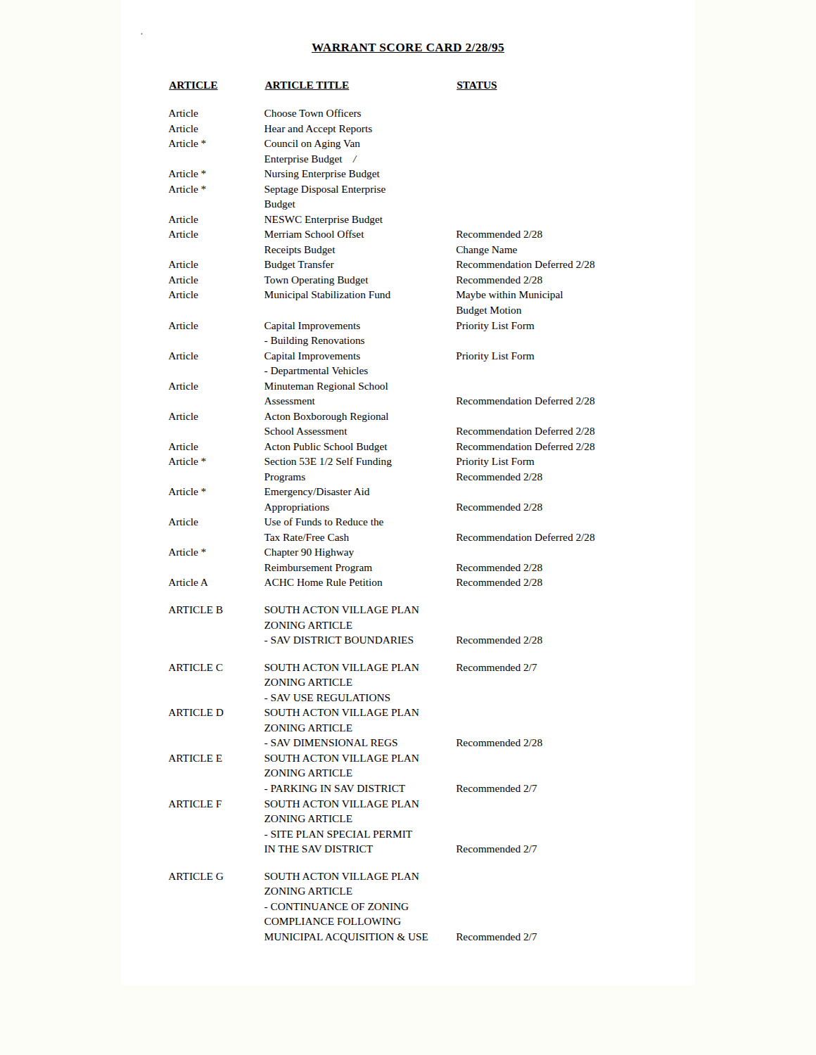·
WARRANT SCORE CARD 2/28/95
| ARTICLE | ARTICLE TITLE | STATUS |
| --- | --- | --- |
| Article | Choose Town Officers | |
| Article | Hear and Accept Reports | |
| Article * | Council on Aging Van | |
| | Enterprise Budget / | |
| Article * | Nursing Enterprise Budget | |
| Article * | Septage Disposal Enterprise | |
| | Budget | |
| Article | NESWC Enterprise Budget | |
| Article | Merriam School Offset | Recommended 2/28 |
| | Receipts Budget | Change Name |
| Article | Budget Transfer | Recommendation Deferred 2/28 |
| Article | Town Operating Budget | Recommended 2/28 |
| Article | Municipal Stabilization Fund | Maybe within Municipal |
| | | Budget Motion |
| Article | Capital Improvements | Priority List Form |
| | - Building Renovations | |
| Article | Capital Improvements | Priority List Form |
| | - Departmental Vehicles | |
| Article | Minuteman Regional School | |
| | Assessment | Recommendation Deferred 2/28 |
| Article | Acton Boxborough Regional | |
| | School Assessment | Recommendation Deferred 2/28 |
| Article | Acton Public School Budget | Recommendation Deferred 2/28 |
| Article * | Section 53E 1/2 Self Funding | Priority List Form |
| | Programs | Recommended 2/28 |
| Article * | Emergency/Disaster Aid | |
| | Appropriations | Recommended 2/28 |
| Article | Use of Funds to Reduce the | |
| | Tax Rate/Free Cash | Recommendation Deferred 2/28 |
| Article * | Chapter 90 Highway | |
| | Reimbursement Program | Recommended 2/28 |
| Article A | ACHC Home Rule Petition | Recommended 2/28 |
| ARTICLE B | SOUTH ACTON VILLAGE PLAN | |
| | ZONING ARTICLE | |
| | - SAV DISTRICT BOUNDARIES | Recommended 2/28 |
| ARTICLE C | SOUTH ACTON VILLAGE PLAN | Recommended 2/7 |
| | ZONING ARTICLE | |
| | - SAV USE REGULATIONS | |
| ARTICLE D | SOUTH ACTON VILLAGE PLAN | |
| | ZONING ARTICLE | |
| | - SAV DIMENSIONAL REGS | Recommended 2/28 |
| ARTICLE E | SOUTH ACTON VILLAGE PLAN | |
| | ZONING ARTICLE | |
| | - PARKING IN SAV DISTRICT | Recommended 2/7 |
| ARTICLE F | SOUTH ACTON VILLAGE PLAN | |
| | ZONING ARTICLE | |
| | - SITE PLAN SPECIAL PERMIT | |
| | IN THE SAV DISTRICT | Recommended 2/7 |
| ARTICLE G | SOUTH ACTON VILLAGE PLAN | |
| | ZONING ARTICLE | |
| | - CONTINUANCE OF ZONING | |
| | COMPLIANCE FOLLOWING | |
| | MUNICIPAL ACQUISITION & USE | Recommended 2/7 |